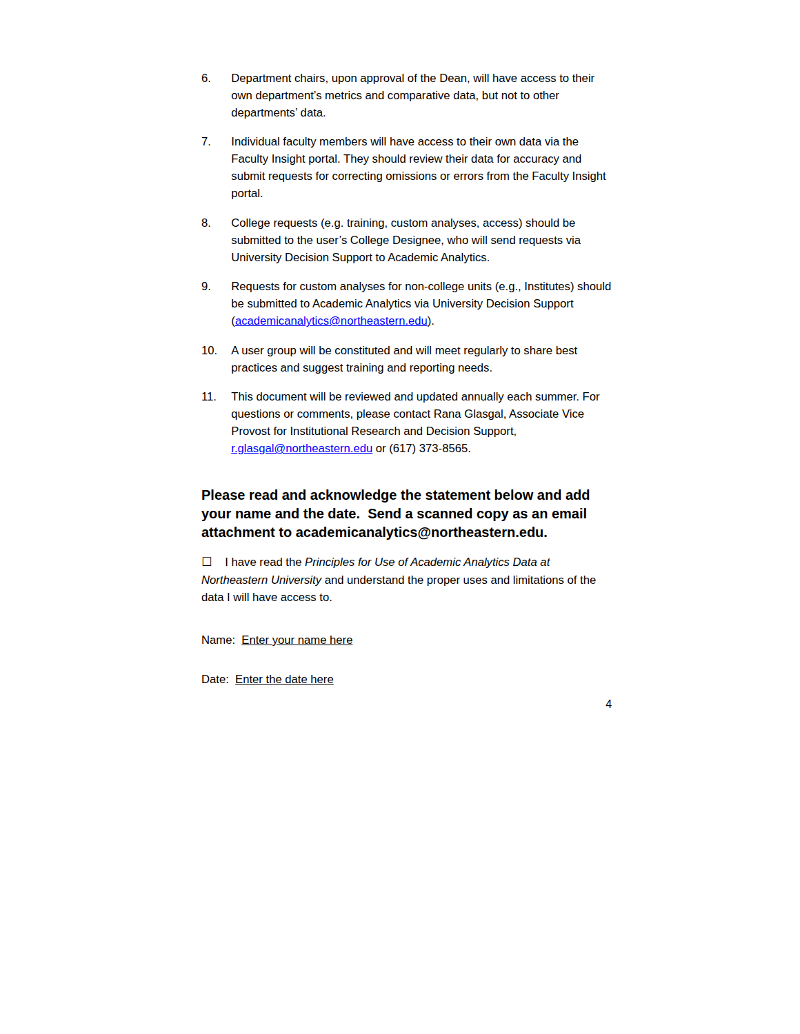6. Department chairs, upon approval of the Dean, will have access to their own department’s metrics and comparative data, but not to other departments’ data.
7. Individual faculty members will have access to their own data via the Faculty Insight portal. They should review their data for accuracy and submit requests for correcting omissions or errors from the Faculty Insight portal.
8. College requests (e.g. training, custom analyses, access) should be submitted to the user’s College Designee, who will send requests via University Decision Support to Academic Analytics.
9. Requests for custom analyses for non-college units (e.g., Institutes) should be submitted to Academic Analytics via University Decision Support (academicanalytics@northeastern.edu).
10. A user group will be constituted and will meet regularly to share best practices and suggest training and reporting needs.
11. This document will be reviewed and updated annually each summer. For questions or comments, please contact Rana Glasgal, Associate Vice Provost for Institutional Research and Decision Support, r.glasgal@northeastern.edu or (617) 373-8565.
Please read and acknowledge the statement below and add your name and the date. Send a scanned copy as an email attachment to academicanalytics@northeastern.edu.
☐ I have read the Principles for Use of Academic Analytics Data at Northeastern University and understand the proper uses and limitations of the data I will have access to.
Name: Enter your name here
Date: Enter the date here
4